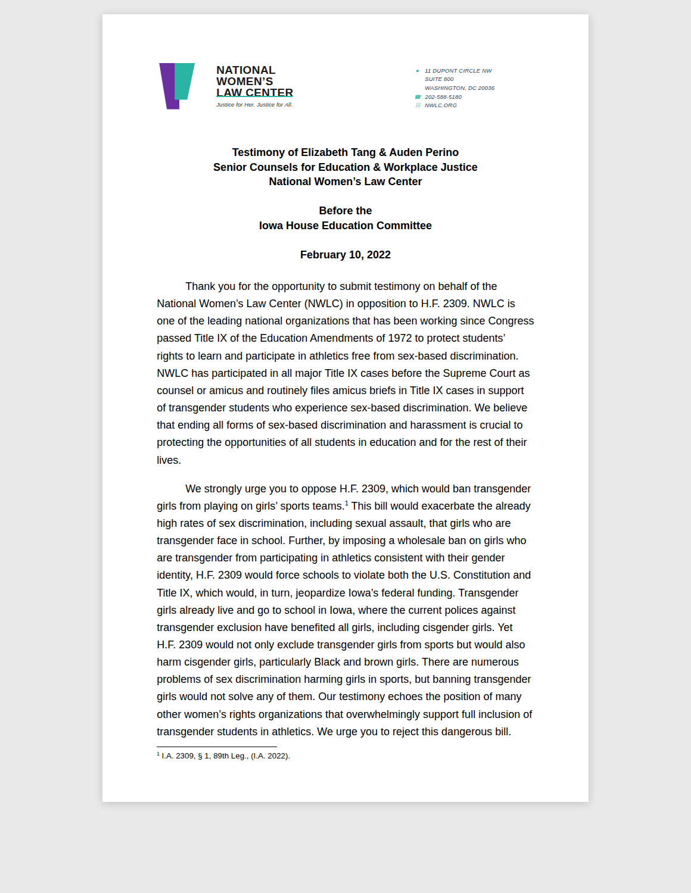NATIONAL WOMEN’S LAW CENTER Justice for Her. Justice for All.
● 11 DUPONT CIRCLE NW
SUITE 800
WASHINGTON, DC 20036
☎ 202-588-5180
☷ NWLC.ORG
Testimony of Elizabeth Tang & Auden Perino
Senior Counsels for Education & Workplace Justice
National Women’s Law Center
Before the
Iowa House Education Committee
February 10, 2022
Thank you for the opportunity to submit testimony on behalf of the National Women’s Law Center (NWLC) in opposition to H.F. 2309. NWLC is one of the leading national organizations that has been working since Congress passed Title IX of the Education Amendments of 1972 to protect students’ rights to learn and participate in athletics free from sex-based discrimination. NWLC has participated in all major Title IX cases before the Supreme Court as counsel or amicus and routinely files amicus briefs in Title IX cases in support of transgender students who experience sex-based discrimination. We believe that ending all forms of sex-based discrimination and harassment is crucial to protecting the opportunities of all students in education and for the rest of their lives.
We strongly urge you to oppose H.F. 2309, which would ban transgender girls from playing on girls’ sports teams.1 This bill would exacerbate the already high rates of sex discrimination, including sexual assault, that girls who are transgender face in school. Further, by imposing a wholesale ban on girls who are transgender from participating in athletics consistent with their gender identity, H.F. 2309 would force schools to violate both the U.S. Constitution and Title IX, which would, in turn, jeopardize Iowa’s federal funding. Transgender girls already live and go to school in Iowa, where the current polices against transgender exclusion have benefited all girls, including cisgender girls. Yet H.F. 2309 would not only exclude transgender girls from sports but would also harm cisgender girls, particularly Black and brown girls. There are numerous problems of sex discrimination harming girls in sports, but banning transgender girls would not solve any of them. Our testimony echoes the position of many other women’s rights organizations that overwhelmingly support full inclusion of transgender students in athletics. We urge you to reject this dangerous bill.
1 I.A. 2309, § 1, 89th Leg., (I.A. 2022).